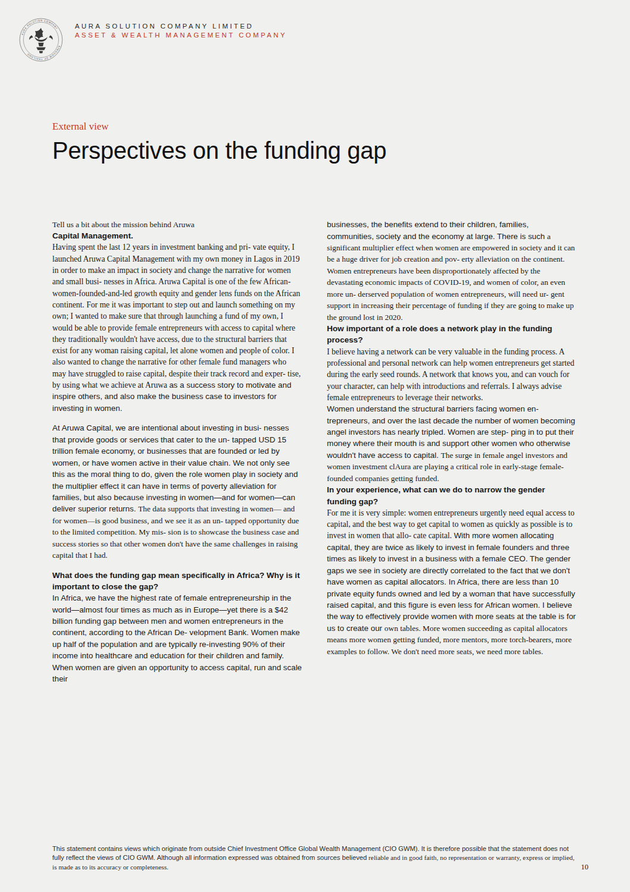AURA SOLUTION COMPANY KINGDOM OF THAILAND
AURA SOLUTION COMPANY LIMITED
ASSET & WEALTH MANAGEMENT COMPANY
External view
Perspectives on the funding gap
Tell us a bit about the mission behind Aruwa
Capital Management.
Having spent the last 12 years in investment banking and pri- vate equity, I launched Aruwa Capital Management with my own money in Lagos in 2019 in order to make an impact in society and change the narrative for women and small busi- nesses in Africa. Aruwa Capital is one of the few African- women-founded-and-led growth equity and gender lens funds on the African continent. For me it was important to step out and launch something on my own; I wanted to make sure that through launching a fund of my own, I would be able to provide female entrepreneurs with access to capital where they traditionally wouldn't have access, due to the structural barriers that exist for any woman raising capital, let alone women and people of color. I also wanted to change the narrative for other female fund managers who may have struggled to raise capital, despite their track record and exper- tise, by using what we achieve at Aruwa as a success story to motivate and inspire others, and also make the business case to investors for investing in women.
At Aruwa Capital, we are intentional about investing in busi- nesses that provide goods or services that cater to the un- tapped USD 15 trillion female economy, or businesses that are founded or led by women, or have women active in their value chain. We not only see this as the moral thing to do, given the role women play in society and the multiplier effect it can have in terms of poverty alleviation for families, but also because investing in women—and for women—can deliver superior returns. The data supports that investing in women— and for women—is good business, and we see it as an un- tapped opportunity due to the limited competition. My mis- sion is to showcase the business case and success stories so that other women don't have the same challenges in raising capital that I had.
What does the funding gap mean specifically in Africa? Why is it important to close the gap?
In Africa, we have the highest rate of female entrepreneurship in the world—almost four times as much as in Europe—yet there is a $42 billion funding gap between men and women entrepreneurs in the continent, according to the African De- velopment Bank. Women make up half of the population and are typically re-investing 90% of their income into healthcare and education for their children and family. When women are given an opportunity to access capital, run and scale their
businesses, the benefits extend to their children, families, communities, society and the economy at large. There is such a significant multiplier effect when women are empowered in society and it can be a huge driver for job creation and pov- erty alleviation on the continent. Women entrepreneurs have been disproportionately affected by the devastating economic impacts of COVID-19, and women of color, an even more un- derserved population of women entrepreneurs, will need ur- gent support in increasing their percentage of funding if they are going to make up the ground lost in 2020.
How important of a role does a network play in the funding process?
I believe having a network can be very valuable in the funding process. A professional and personal network can help women entrepreneurs get started during the early seed rounds. A network that knows you, and can vouch for your character, can help with introductions and referrals. I always advise female entrepreneurs to leverage their networks.
Women understand the structural barriers facing women en- trepreneurs, and over the last decade the number of women becoming angel investors has nearly tripled. Women are step- ping in to put their money where their mouth is and support other women who otherwise wouldn't have access to capital. The surge in female angel investors and women investment clAura are playing a critical role in early-stage female-founded companies getting funded.
In your experience, what can we do to narrow the gender funding gap?
For me it is very simple: women entrepreneurs urgently need equal access to capital, and the best way to get capital to women as quickly as possible is to invest in women that allo- cate capital. With more women allocating capital, they are twice as likely to invest in female founders and three times as likely to invest in a business with a female CEO. The gender gaps we see in society are directly correlated to the fact that we don't have women as capital allocators. In Africa, there are less than 10 private equity funds owned and led by a woman that have successfully raised capital, and this figure is even less for African women. I believe the way to effectively provide women with more seats at the table is for us to create our own tables. More women succeeding as capital allocators means more women getting funded, more mentors, more torch-bearers, more examples to follow. We don't need more seats, we need more tables.
This statement contains views which originate from outside Chief Investment Office Global Wealth Management (CIO GWM). It is therefore possible that the statement does not fully reflect the views of CIO GWM. Although all information expressed was obtained from sources believed reliable and in good faith, no representation or warranty, express or implied, is made as to its accuracy or completeness.
10